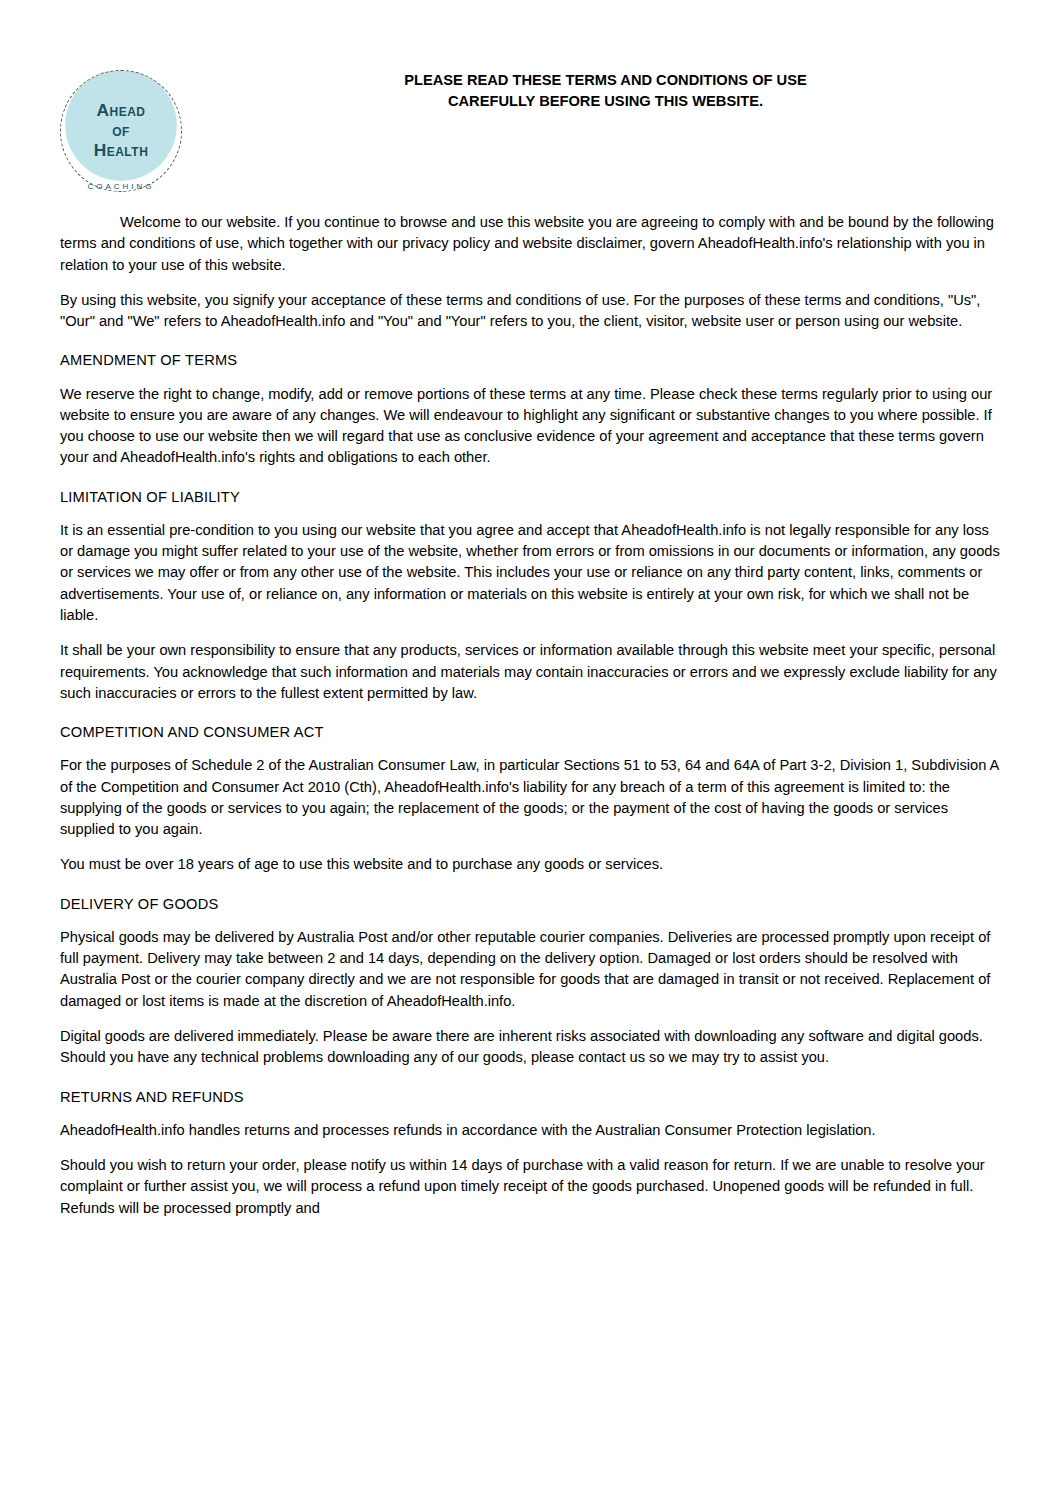AHEAD
OF
HEALTH
COACHING
Please read these terms and conditions of use
carefully before using this website.
Welcome to our website. If you continue to browse and use this website you are agreeing to comply with and be bound by the following terms and conditions of use, which together with our privacy policy and website disclaimer, govern AheadofHealth.info's relationship with you in relation to your use of this website.
By using this website, you signify your acceptance of these terms and conditions of use. For the purposes of these terms and conditions, "Us", "Our" and "We" refers to AheadofHealth.info and "You" and "Your" refers to you, the client, visitor, website user or person using our website.
Amendment of Terms
We reserve the right to change, modify, add or remove portions of these terms at any time. Please check these terms regularly prior to using our website to ensure you are aware of any changes. We will endeavour to highlight any significant or substantive changes to you where possible. If you choose to use our website then we will regard that use as conclusive evidence of your agreement and acceptance that these terms govern your and AheadofHealth.info's rights and obligations to each other.
Limitation of Liability
It is an essential pre-condition to you using our website that you agree and accept that AheadofHealth.info is not legally responsible for any loss or damage you might suffer related to your use of the website, whether from errors or from omissions in our documents or information, any goods or services we may offer or from any other use of the website. This includes your use or reliance on any third party content, links, comments or advertisements. Your use of, or reliance on, any information or materials on this website is entirely at your own risk, for which we shall not be liable.
It shall be your own responsibility to ensure that any products, services or information available through this website meet your specific, personal requirements. You acknowledge that such information and materials may contain inaccuracies or errors and we expressly exclude liability for any such inaccuracies or errors to the fullest extent permitted by law.
Competition and Consumer Act
For the purposes of Schedule 2 of the Australian Consumer Law, in particular Sections 51 to 53, 64 and 64A of Part 3-2, Division 1, Subdivision A of the Competition and Consumer Act 2010 (Cth), AheadofHealth.info's liability for any breach of a term of this agreement is limited to: the supplying of the goods or services to you again; the replacement of the goods; or the payment of the cost of having the goods or services supplied to you again.
You must be over 18 years of age to use this website and to purchase any goods or services.
Delivery of Goods
Physical goods may be delivered by Australia Post and/or other reputable courier companies. Deliveries are processed promptly upon receipt of full payment. Delivery may take between 2 and 14 days, depending on the delivery option. Damaged or lost orders should be resolved with Australia Post or the courier company directly and we are not responsible for goods that are damaged in transit or not received. Replacement of damaged or lost items is made at the discretion of AheadofHealth.info.
Digital goods are delivered immediately. Please be aware there are inherent risks associated with downloading any software and digital goods. Should you have any technical problems downloading any of our goods, please contact us so we may try to assist you.
Returns and Refunds
AheadofHealth.info handles returns and processes refunds in accordance with the Australian Consumer Protection legislation.
Should you wish to return your order, please notify us within 14 days of purchase with a valid reason for return. If we are unable to resolve your complaint or further assist you, we will process a refund upon timely receipt of the goods purchased. Unopened goods will be refunded in full. Refunds will be processed promptly and